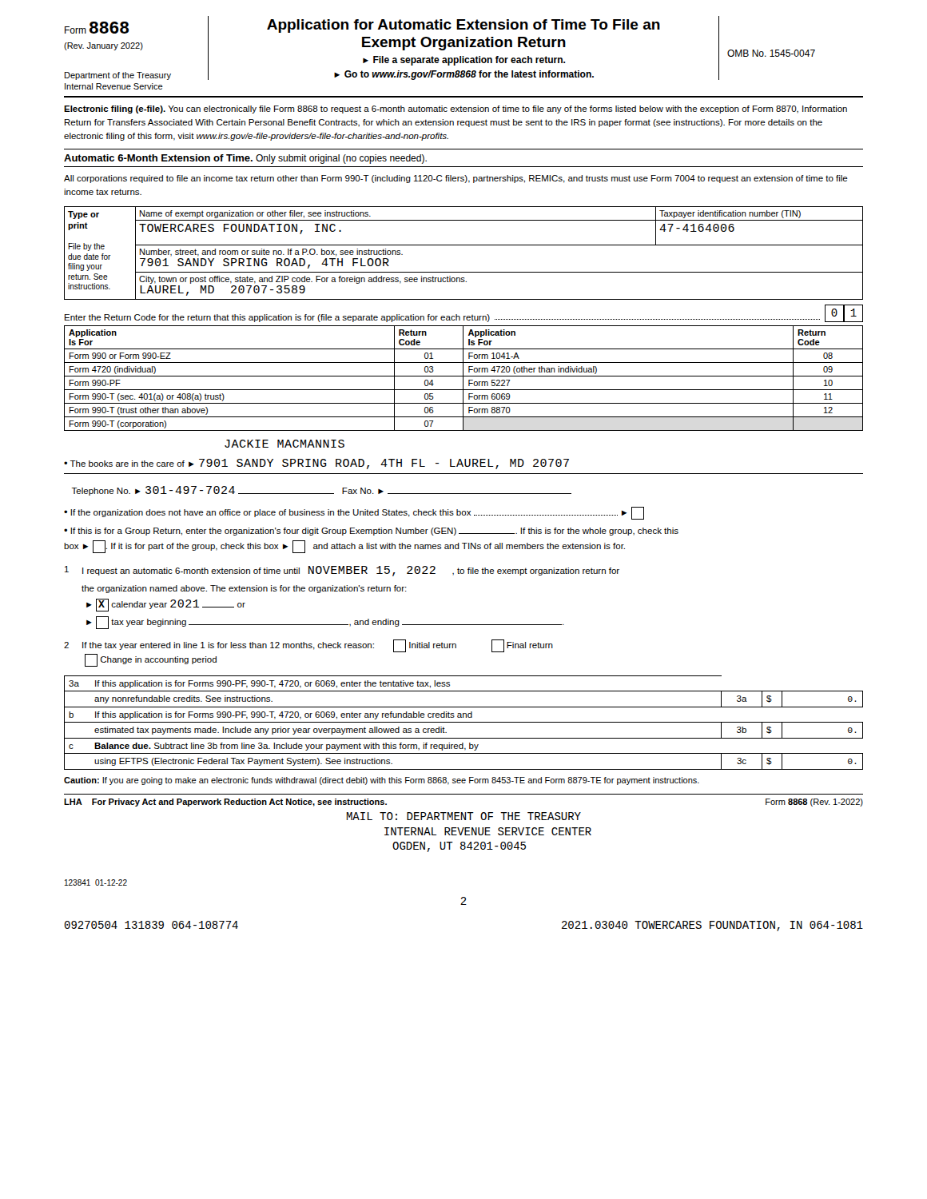Form 8868
(Rev. January 2022)
Department of the Treasury
Internal Revenue Service
Application for Automatic Extension of Time To File an
Exempt Organization Return
► File a separate application for each return.
► Go to www.irs.gov/Form8868 for the latest information.
OMB No. 1545-0047
Electronic filing (e-file). You can electronically file Form 8868 to request a 6-month automatic extension of time to file any of the forms listed below with the exception of Form 8870, Information Return for Transfers Associated With Certain Personal Benefit Contracts, for which an extension request must be sent to the IRS in paper format (see instructions). For more details on the electronic filing of this form, visit www.irs.gov/e-file-providers/e-file-for-charities-and-non-profits.
Automatic 6-Month Extension of Time. Only submit original (no copies needed).
All corporations required to file an income tax return other than Form 990-T (including 1120-C filers), partnerships, REMICs, and trusts must use Form 7004 to request an extension of time to file income tax returns.
| Type or print File by the due date for filing your return. See instructions. | Name of exempt organization or other filer, see instructions. | Taxpayer identification number (TIN) |
| TOWERCARES FOUNDATION, INC. | 47-4164006 |
| Number, street, and room or suite no. If a P.O. box, see instructions. 7901 SANDY SPRING ROAD, 4TH FLOOR |
| City, town or post office, state, and ZIP code. For a foreign address, see instructions. LAUREL, MD 20707-3589 |
Enter the Return Code for the return that this application is for (file a separate application for each return) 01
| Application Is For | Return Code | Application Is For | Return Code |
| --- | --- | --- | --- |
| Form 990 or Form 990-EZ | 01 | Form 1041-A | 08 |
| Form 4720 (individual) | 03 | Form 4720 (other than individual) | 09 |
| Form 990-PF | 04 | Form 5227 | 10 |
| Form 990-T (sec. 401(a) or 408(a) trust) | 05 | Form 6069 | 11 |
| Form 990-T (trust other than above) | 06 | Form 8870 | 12 |
| Form 990-T (corporation) | 07 | | |
JACKIE MACMANNIS
• The books are in the care of ► 7901 SANDY SPRING ROAD, 4TH FL - LAUREL, MD 20707
Telephone No. ► 301-497-7024 Fax No. ►
• If the organization does not have an office or place of business in the United States, check this box ►
• If this is for a Group Return, enter the organization's four digit Group Exemption Number (GEN) . If this is for the whole group, check this
box ► . If it is for part of the group, check this box ► and attach a list with the names and TINs of all members the extension is for.
1
I request an automatic 6-month extension of time until NOVEMBER 15, 2022 , to file the exempt organization return for
the organization named above. The extension is for the organization's return for:
► calendar year 2021 or
► tax year beginning , and ending .
2
If the tax year entered in line 1 is for less than 12 months, check reason: Initial return Final return
Change in accounting period
| 3a | If this application is for Forms 990-PF, 990-T, 4720, or 6069, enter the tentative tax, less | | | |
| | any nonrefundable credits. See instructions. | 3a | $ | 0. |
| b | If this application is for Forms 990-PF, 990-T, 4720, or 6069, enter any refundable credits and | | | |
| | estimated tax payments made. Include any prior year overpayment allowed as a credit. | 3b | $ | 0. |
| c | Balance due. Subtract line 3b from line 3a. Include your payment with this form, if required, by | | | |
| | using EFTPS (Electronic Federal Tax Payment System). See instructions. | 3c | $ | 0. |
Caution: If you are going to make an electronic funds withdrawal (direct debit) with this Form 8868, see Form 8453-TE and Form 8879-TE for payment instructions.
LHA For Privacy Act and Paperwork Reduction Act Notice, see instructions.
Form 8868 (Rev. 1-2022)
MAIL TO: DEPARTMENT OF THE TREASURY
INTERNAL REVENUE SERVICE CENTER
OGDEN, UT 84201-0045
123841 01-12-22
2
09270504 131839 064-108774
2021.03040 TOWERCARES FOUNDATION, IN 064-1081